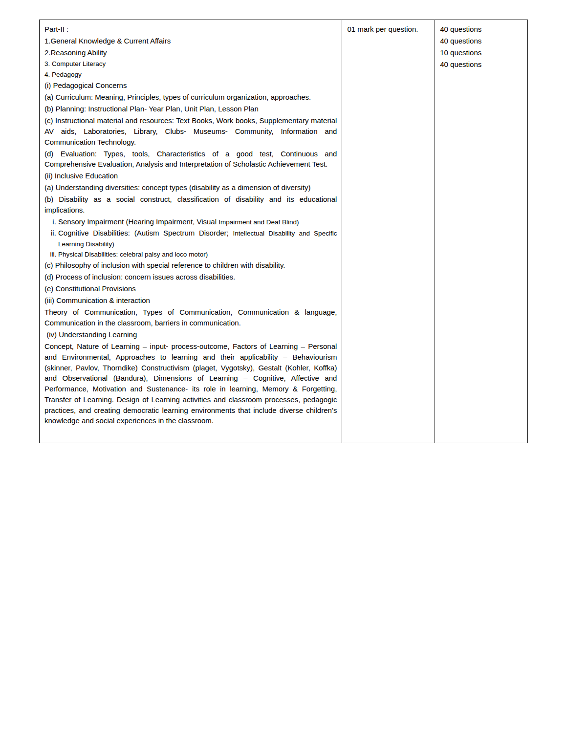| Part-II : 1.General Knowledge & Current Affairs 2.Reasoning Ability 3. Computer Literacy 4. Pedagogy (i) Pedagogical Concerns (a) Curriculum: Meaning, Principles, types of curriculum organization, approaches. (b) Planning: Instructional Plan- Year Plan, Unit Plan, Lesson Plan (c) Instructional material and resources: Text Books, Work books, Supplementary material AV aids, Laboratories, Library, Clubs- Museums- Community, Information and Communication Technology. (d) Evaluation: Types, tools, Characteristics of a good test, Continuous and Comprehensive Evaluation, Analysis and Interpretation of Scholastic Achievement Test. (ii) Inclusive Education (a) Understanding diversities: concept types (disability as a dimension of diversity) (b) Disability as a social construct, classification of disability and its educational implications. Sensory Impairment (Hearing Impairment, Visual Impairment and Deaf Blind) Cognitive Disabilities: (Autism Spectrum Disorder; Intellectual Disability and Specific Learning Disability) Physical Disabilities: celebral palsy and loco motor) (c) Philosophy of inclusion with special reference to children with disability. (d) Process of inclusion: concern issues across disabilities. (e) Constitutional Provisions (iii) Communication & interaction Theory of Communication, Types of Communication, Communication & language, Communication in the classroom, barriers in communication. (iv) Understanding Learning Concept, Nature of Learning – input- process-outcome, Factors of Learning – Personal and Environmental, Approaches to learning and their applicability – Behaviourism (skinner, Pavlov, Thorndike) Constructivism (plaget, Vygotsky), Gestalt (Kohler, Koffka) and Observational (Bandura), Dimensions of Learning – Cognitive, Affective and Performance, Motivation and Sustenance- its role in learning, Memory & Forgetting, Transfer of Learning. Design of Learning activities and classroom processes, pedagogic practices, and creating democratic learning environments that include diverse children’s knowledge and social experiences in the classroom. | 01 mark per question. | 40 questions 40 questions 10 questions 40 questions |